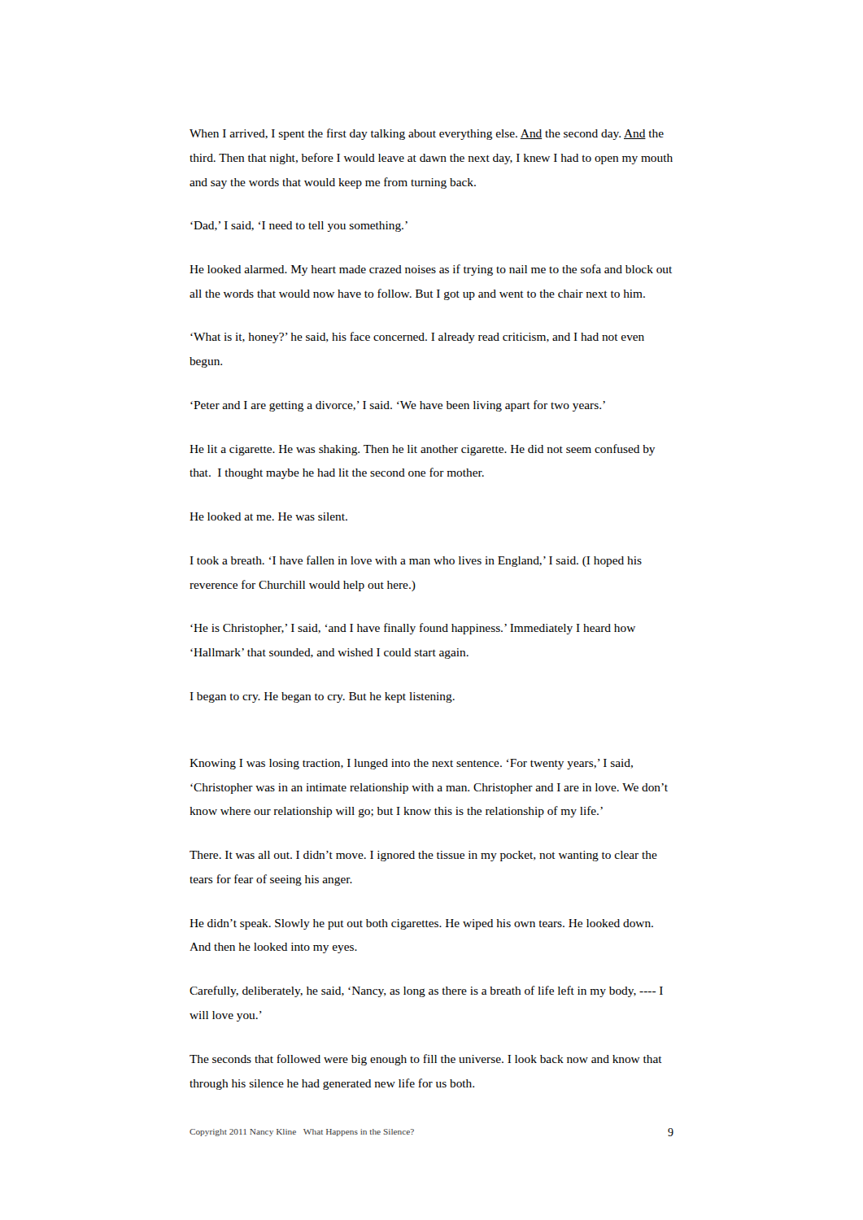When I arrived, I spent the first day talking about everything else. And the second day. And the third. Then that night, before I would leave at dawn the next day, I knew I had to open my mouth and say the words that would keep me from turning back.
‘Dad,’ I said, ‘I need to tell you something.’
He looked alarmed. My heart made crazed noises as if trying to nail me to the sofa and block out all the words that would now have to follow. But I got up and went to the chair next to him.
‘What is it, honey?’ he said, his face concerned. I already read criticism, and I had not even begun.
‘Peter and I are getting a divorce,’ I said. ‘We have been living apart for two years.’
He lit a cigarette. He was shaking. Then he lit another cigarette. He did not seem confused by that. I thought maybe he had lit the second one for mother.
He looked at me. He was silent.
I took a breath. ‘I have fallen in love with a man who lives in England,’ I said. (I hoped his reverence for Churchill would help out here.)
‘He is Christopher,’ I said, ‘and I have finally found happiness.’ Immediately I heard how ‘Hallmark’ that sounded, and wished I could start again.
I began to cry. He began to cry. But he kept listening.
Knowing I was losing traction, I lunged into the next sentence. ‘For twenty years,’ I said, ‘Christopher was in an intimate relationship with a man. Christopher and I are in love. We don’t know where our relationship will go; but I know this is the relationship of my life.’
There. It was all out. I didn’t move. I ignored the tissue in my pocket, not wanting to clear the tears for fear of seeing his anger.
He didn’t speak. Slowly he put out both cigarettes. He wiped his own tears. He looked down. And then he looked into my eyes.
Carefully, deliberately, he said, ‘Nancy, as long as there is a breath of life left in my body, ---- I will love you.’
The seconds that followed were big enough to fill the universe. I look back now and know that through his silence he had generated new life for us both.
Copyright 2011 Nancy Kline What Happens in the Silence? 9